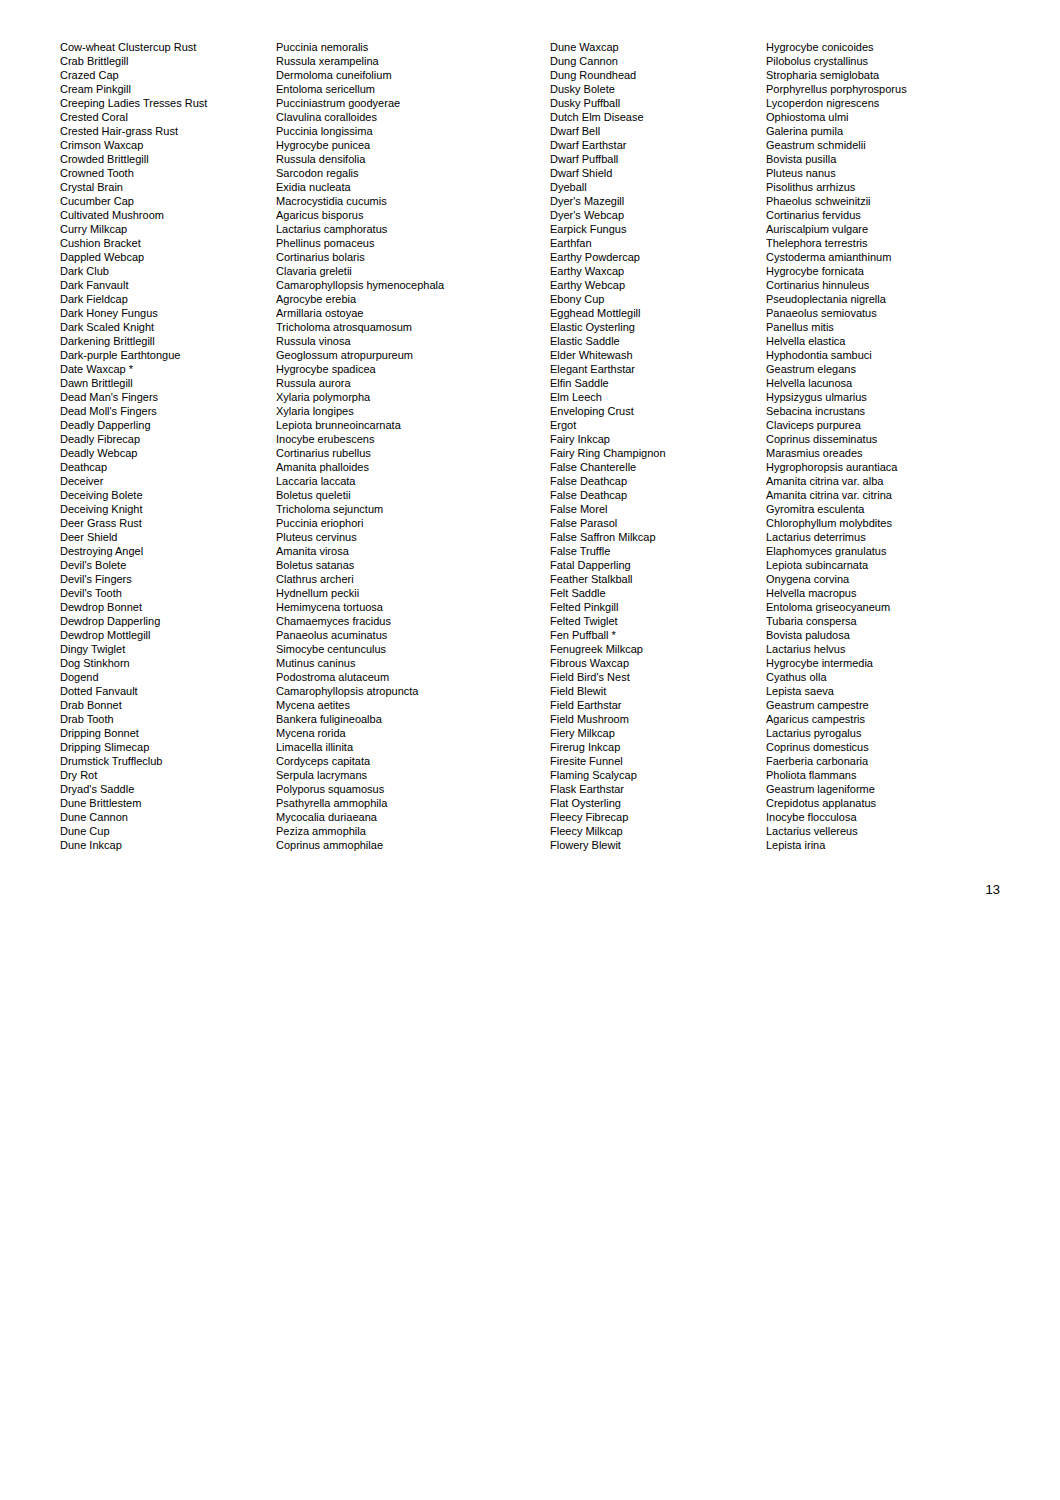| Cow-wheat Clustercup Rust | Puccinia nemoralis |
| Crab Brittlegill | Russula xerampelina |
| Crazed Cap | Dermoloma cuneifolium |
| Cream Pinkgill | Entoloma sericellum |
| Creeping Ladies Tresses Rust | Pucciniastrum goodyerae |
| Crested Coral | Clavulina coralloides |
| Crested Hair-grass Rust | Puccinia longissima |
| Crimson Waxcap | Hygrocybe punicea |
| Crowded Brittlegill | Russula densifolia |
| Crowned Tooth | Sarcodon regalis |
| Crystal Brain | Exidia nucleata |
| Cucumber Cap | Macrocystidia cucumis |
| Cultivated Mushroom | Agaricus bisporus |
| Curry Milkcap | Lactarius camphoratus |
| Cushion Bracket | Phellinus pomaceus |
| Dappled Webcap | Cortinarius bolaris |
| Dark Club | Clavaria greletii |
| Dark Fanvault | Camarophyllopsis hymenocephala |
| Dark Fieldcap | Agrocybe erebia |
| Dark Honey Fungus | Armillaria ostoyae |
| Dark Scaled Knight | Tricholoma atrosquamosum |
| Darkening Brittlegill | Russula vinosa |
| Dark-purple Earthtongue | Geoglossum atropurpureum |
| Date Waxcap * | Hygrocybe spadicea |
| Dawn Brittlegill | Russula aurora |
| Dead Man's Fingers | Xylaria polymorpha |
| Dead Moll's Fingers | Xylaria longipes |
| Deadly Dapperling | Lepiota brunneoincarnata |
| Deadly Fibrecap | Inocybe erubescens |
| Deadly Webcap | Cortinarius rubellus |
| Deathcap | Amanita phalloides |
| Deceiver | Laccaria laccata |
| Deceiving Bolete | Boletus queletii |
| Deceiving Knight | Tricholoma sejunctum |
| Deer Grass Rust | Puccinia eriophori |
| Deer Shield | Pluteus cervinus |
| Destroying Angel | Amanita virosa |
| Devil's Bolete | Boletus satanas |
| Devil's Fingers | Clathrus archeri |
| Devil's Tooth | Hydnellum peckii |
| Dewdrop Bonnet | Hemimycena tortuosa |
| Dewdrop Dapperling | Chamaemyces fracidus |
| Dewdrop Mottlegill | Panaeolus acuminatus |
| Dingy Twiglet | Simocybe centunculus |
| Dog Stinkhorn | Mutinus caninus |
| Dogend | Podostroma alutaceum |
| Dotted Fanvault | Camarophyllopsis atropuncta |
| Drab Bonnet | Mycena aetites |
| Drab Tooth | Bankera fuligineoalba |
| Dripping Bonnet | Mycena rorida |
| Dripping Slimecap | Limacella illinita |
| Drumstick Truffleclub | Cordyceps capitata |
| Dry Rot | Serpula lacrymans |
| Dryad's Saddle | Polyporus squamosus |
| Dune Brittlestem | Psathyrella ammophila |
| Dune Cannon | Mycocalia duriaeana |
| Dune Cup | Peziza ammophila |
| Dune Inkcap | Coprinus ammophilae |
| Dune Waxcap | Hygrocybe conicoides |
| Dung Cannon | Pilobolus crystallinus |
| Dung Roundhead | Stropharia semiglobata |
| Dusky Bolete | Porphyrellus porphyrosporus |
| Dusky Puffball | Lycoperdon nigrescens |
| Dutch Elm Disease | Ophiostoma ulmi |
| Dwarf Bell | Galerina pumila |
| Dwarf Earthstar | Geastrum schmidelii |
| Dwarf Puffball | Bovista pusilla |
| Dwarf Shield | Pluteus nanus |
| Dyeball | Pisolithus arrhizus |
| Dyer's Mazegill | Phaeolus schweinitzii |
| Dyer's Webcap | Cortinarius fervidus |
| Earpick Fungus | Auriscalpium vulgare |
| Earthfan | Thelephora terrestris |
| Earthy Powdercap | Cystoderma amianthinum |
| Earthy Waxcap | Hygrocybe fornicata |
| Earthy Webcap | Cortinarius hinnuleus |
| Ebony Cup | Pseudoplectania nigrella |
| Egghead Mottlegill | Panaeolus semiovatus |
| Elastic Oysterling | Panellus mitis |
| Elastic Saddle | Helvella elastica |
| Elder Whitewash | Hyphodontia sambuci |
| Elegant Earthstar | Geastrum elegans |
| Elfin Saddle | Helvella lacunosa |
| Elm Leech | Hypsizygus ulmarius |
| Enveloping Crust | Sebacina incrustans |
| Ergot | Claviceps purpurea |
| Fairy Inkcap | Coprinus disseminatus |
| Fairy Ring Champignon | Marasmius oreades |
| False Chanterelle | Hygrophoropsis aurantiaca |
| False Deathcap | Amanita citrina var. alba |
| False Deathcap | Amanita citrina var. citrina |
| False Morel | Gyromitra esculenta |
| False Parasol | Chlorophyllum molybdites |
| False Saffron Milkcap | Lactarius deterrimus |
| False Truffle | Elaphomyces granulatus |
| Fatal Dapperling | Lepiota subincarnata |
| Feather Stalkball | Onygena corvina |
| Felt Saddle | Helvella macropus |
| Felted Pinkgill | Entoloma griseocyaneum |
| Felted Twiglet | Tubaria conspersa |
| Fen Puffball * | Bovista paludosa |
| Fenugreek Milkcap | Lactarius helvus |
| Fibrous Waxcap | Hygrocybe intermedia |
| Field Bird's Nest | Cyathus olla |
| Field Blewit | Lepista saeva |
| Field Earthstar | Geastrum campestre |
| Field Mushroom | Agaricus campestris |
| Fiery Milkcap | Lactarius pyrogalus |
| Firerug Inkcap | Coprinus domesticus |
| Firesite Funnel | Faerberia carbonaria |
| Flaming Scalycap | Pholiota flammans |
| Flask Earthstar | Geastrum lageniforme |
| Flat Oysterling | Crepidotus applanatus |
| Fleecy Fibrecap | Inocybe flocculosa |
| Fleecy Milkcap | Lactarius vellereus |
| Flowery Blewit | Lepista irina |
13